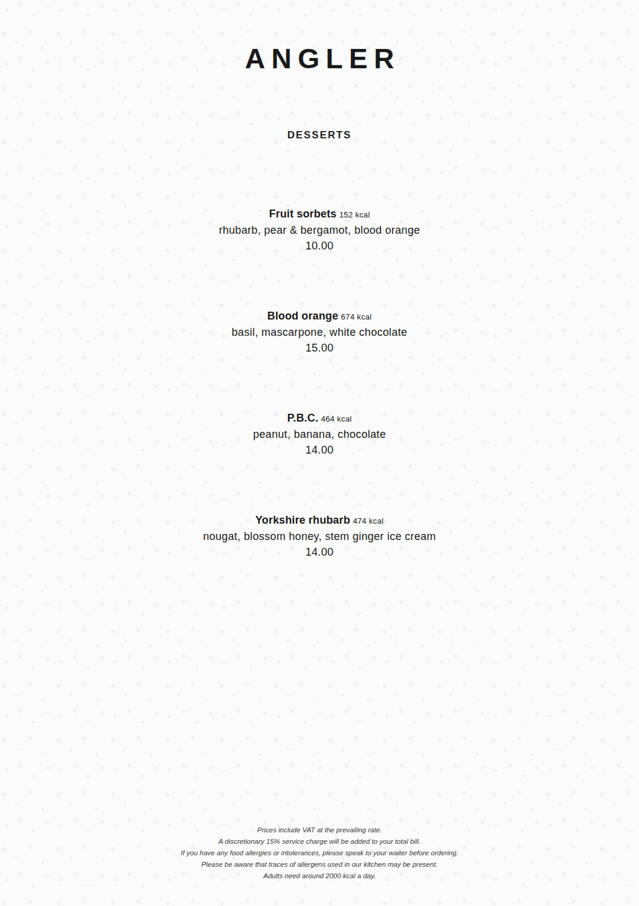ANGLER
DESSERTS
Fruit sorbets 152 kcal rhubarb, pear & bergamot, blood orange 10.00
Blood orange 674 kcal basil, mascarpone, white chocolate 15.00
P.B.C. 464 kcal peanut, banana, chocolate 14.00
Yorkshire rhubarb 474 kcal nougat, blossom honey, stem ginger ice cream 14.00
Prices include VAT at the prevailing rate.
A discretionary 15% service charge will be added to your total bill.
If you have any food allergies or intolerances, please speak to your waiter before ordering.
Please be aware that traces of allergens used in our kitchen may be present.
Adults need around 2000 kcal a day.